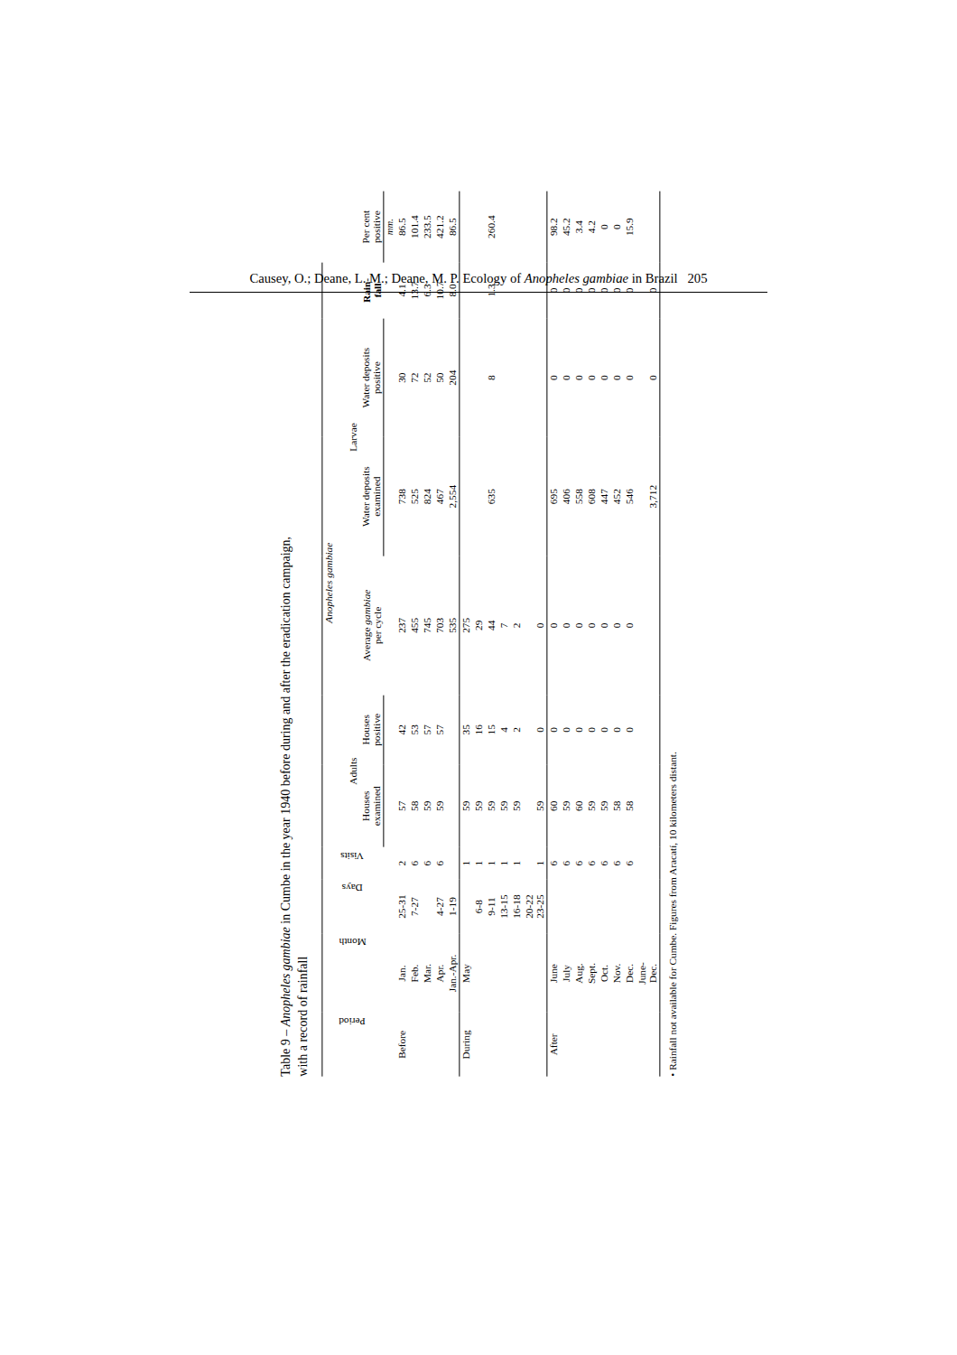Causey, O.; Deane, L. M.; Deane, M. P. Ecology of Anopheles gambiae in Brazil 205
Table 9 – Anopheles gambiae in Cumbe in the year 1940 before during and after the eradication campaign,
with a record of rainfall
| Period | Month | Days | Visits | Anopheles gambiae | Rain- fall |
| --- | --- | --- | --- | --- | --- |
| Adults | Average gambiae per cycle | Larvae |
| Houses examined | Houses positive | Water deposits examined | Water deposits positive | Per cent positive |
| | mm. |
| Before | Jan. | 25-31 | 2 | 57 | 42 | 237 | 738 | 30 | 4.1 | 86.5 |
| | Feb. | 7-27 | 6 | 58 | 53 | 455 | 525 | 72 | 13.7 | 101.4 |
| | Mar. | | 6 | 59 | 57 | 745 | 824 | 52 | 6.3 | 233.5 |
| | Apr. | 4-27 | 6 | 59 | 57 | 703 | 467 | 50 | 10.7 | 421.2 |
| | Jan.-Apr. | 1-19 | | | | 535 | 2,554 | 204 | 8.0 | 86.5 |
| During | May | | 1 | 59 | 35 | 275 | | | | |
| | | 6-8 | 1 | 59 | 16 | 29 | | | | |
| | | 9-11 | 1 | 59 | 15 | 44 | 635 | 8 | 1.3 | 260.4 |
| | | 13-15 | 1 | 59 | 4 | 7 | | | | |
| | | 16-18 | 1 | 59 | 2 | 2 | | | | |
| | | 20-22 23-25 | 1 | 59 | 0 | 0 | | | | |
| After | June | | 6 | 60 | 0 | 0 | 695 | 0 | 0 | 98.2 |
| | July | | 6 | 59 | 0 | 0 | 406 | 0 | 0 | 45.2 |
| | Aug. | | 6 | 60 | 0 | 0 | 558 | 0 | 0 | 3.4 |
| | Sept. | | 6 | 59 | 0 | 0 | 608 | 0 | 0 | 4.2 |
| | Oct. | | 6 | 59 | 0 | 0 | 447 | 0 | 0 | 0 |
| | Nov. | | 6 | 58 | 0 | 0 | 452 | 0 | 0 | 0 |
| | Dec. | | 6 | 58 | 0 | 0 | 546 | 0 | 0 | 15.9 |
| | June- Dec. | | | | | | 3,712 | 0 | 0 | |
• Rainfall not available for Cumbe. Figures from Aracatí, 10 kilometers distant.